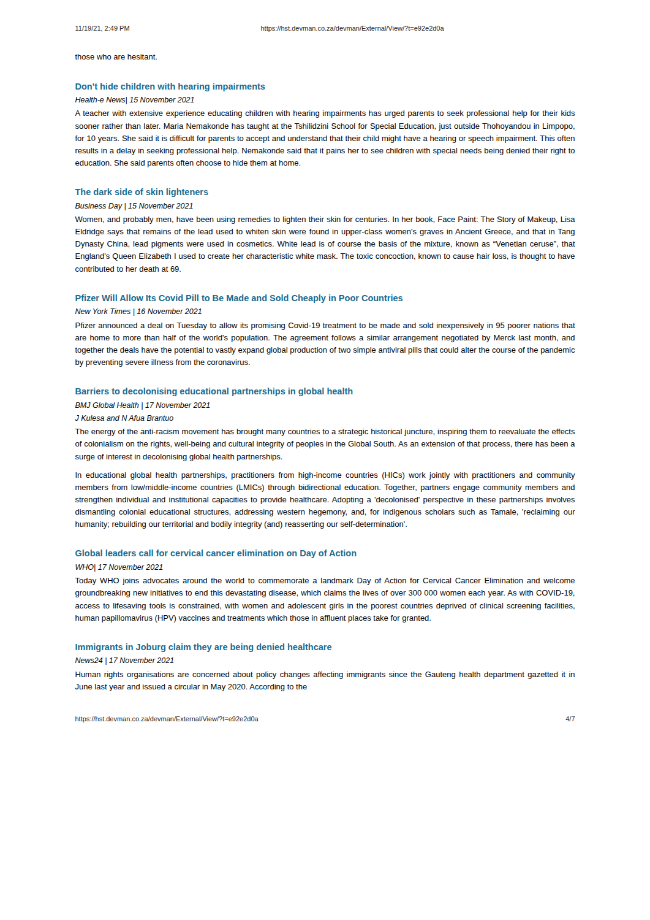11/19/21, 2:49 PM https://hst.devman.co.za/devman/External/View/?t=e92e2d0a
those who are hesitant.
Don't hide children with hearing impairments
Health-e News| 15 November 2021
A teacher with extensive experience educating children with hearing impairments has urged parents to seek professional help for their kids sooner rather than later. Maria Nemakonde has taught at the Tshilidzini School for Special Education, just outside Thohoyandou in Limpopo, for 10 years. She said it is difficult for parents to accept and understand that their child might have a hearing or speech impairment. This often results in a delay in seeking professional help. Nemakonde said that it pains her to see children with special needs being denied their right to education. She said parents often choose to hide them at home.
The dark side of skin lighteners
Business Day | 15 November 2021
Women, and probably men, have been using remedies to lighten their skin for centuries. In her book, Face Paint: The Story of Makeup, Lisa Eldridge says that remains of the lead used to whiten skin were found in upper-class women's graves in Ancient Greece, and that in Tang Dynasty China, lead pigments were used in cosmetics. White lead is of course the basis of the mixture, known as “Venetian ceruse”, that England's Queen Elizabeth I used to create her characteristic white mask. The toxic concoction, known to cause hair loss, is thought to have contributed to her death at 69.
Pfizer Will Allow Its Covid Pill to Be Made and Sold Cheaply in Poor Countries
New York Times | 16 November 2021
Pfizer announced a deal on Tuesday to allow its promising Covid-19 treatment to be made and sold inexpensively in 95 poorer nations that are home to more than half of the world's population. The agreement follows a similar arrangement negotiated by Merck last month, and together the deals have the potential to vastly expand global production of two simple antiviral pills that could alter the course of the pandemic by preventing severe illness from the coronavirus.
Barriers to decolonising educational partnerships in global health
BMJ Global Health | 17 November 2021
J Kulesa and N Afua Brantuo
The energy of the anti-racism movement has brought many countries to a strategic historical juncture, inspiring them to reevaluate the effects of colonialism on the rights, well-being and cultural integrity of peoples in the Global South. As an extension of that process, there has been a surge of interest in decolonising global health partnerships.
In educational global health partnerships, practitioners from high-income countries (HICs) work jointly with practitioners and community members from low/middle-income countries (LMICs) through bidirectional education. Together, partners engage community members and strengthen individual and institutional capacities to provide healthcare. Adopting a 'decolonised' perspective in these partnerships involves dismantling colonial educational structures, addressing western hegemony, and, for indigenous scholars such as Tamale, 'reclaiming our humanity; rebuilding our territorial and bodily integrity (and) reasserting our self-determination'.
Global leaders call for cervical cancer elimination on Day of Action
WHO| 17 November 2021
Today WHO joins advocates around the world to commemorate a landmark Day of Action for Cervical Cancer Elimination and welcome groundbreaking new initiatives to end this devastating disease, which claims the lives of over 300 000 women each year. As with COVID-19, access to lifesaving tools is constrained, with women and adolescent girls in the poorest countries deprived of clinical screening facilities, human papillomavirus (HPV) vaccines and treatments which those in affluent places take for granted.
Immigrants in Joburg claim they are being denied healthcare
News24 | 17 November 2021
Human rights organisations are concerned about policy changes affecting immigrants since the Gauteng health department gazetted it in June last year and issued a circular in May 2020. According to the
https://hst.devman.co.za/devman/External/View/?t=e92e2d0a 4/7